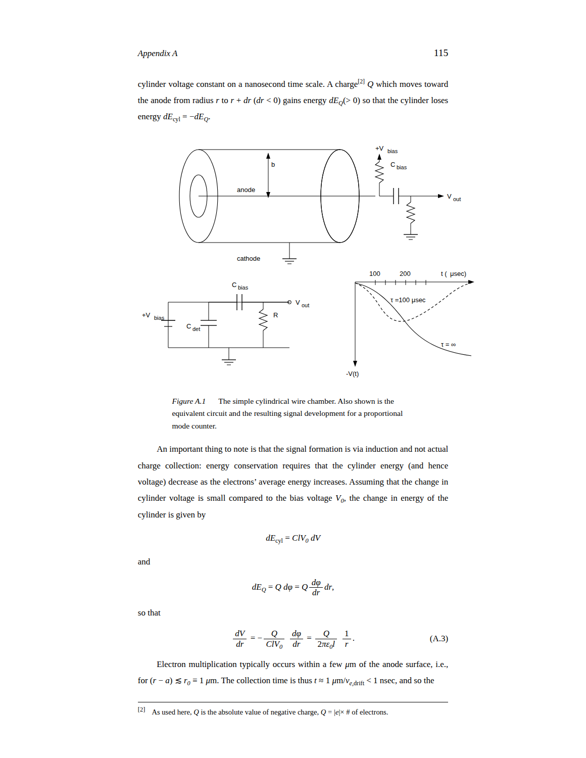Appendix A 115
cylinder voltage constant on a nanosecond time scale. A charge[2] Q which moves toward the anode from radius r to r + dr (dr < 0) gains energy dEQ(> 0) so that the cylinder loses energy dEcyl = −dEQ.
anode b cathode +V bias C bias V out +V bias C det C bias V out R t ( μsec) 100 200 -V(t) τ = ∞ τ =100 μsec
Figure A.1 The simple cylindrical wire chamber. Also shown is the equivalent circuit and the resulting signal development for a proportional mode counter.
An important thing to note is that the signal formation is via induction and not actual charge collection: energy conservation requires that the cylinder energy (and hence voltage) decrease as the electrons’ average energy increases. Assuming that the change in cylinder voltage is small compared to the bias voltage V0, the change in energy of the cylinder is given by
dEcyl = ClV0 dV
and
dEQ = Q dφ = Qdφ dr dr,
so that
dV dr = −QClV0 dφ dr = Q 2πε0l 1 r.
(A.3)
Electron multiplication typically occurs within a few μm of the anode surface, i.e., for (r − a) ≲ r0 ≡ 1 μm. The collection time is thus t ≈ 1 μm/ve,drift < 1 nsec, and so the
[2]As used here, Q is the absolute value of negative charge, Q = |e|× # of electrons.